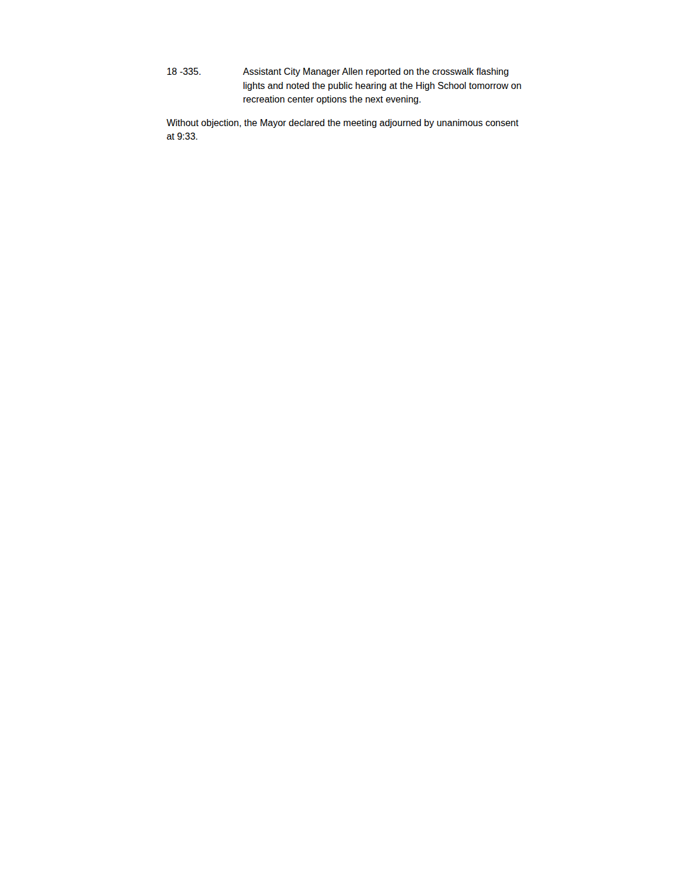18 -335.
Assistant City Manager Allen reported on the crosswalk flashing lights and noted the public hearing at the High School tomorrow on recreation center options the next evening.
Without objection, the Mayor declared the meeting adjourned by unanimous consent at 9:33.